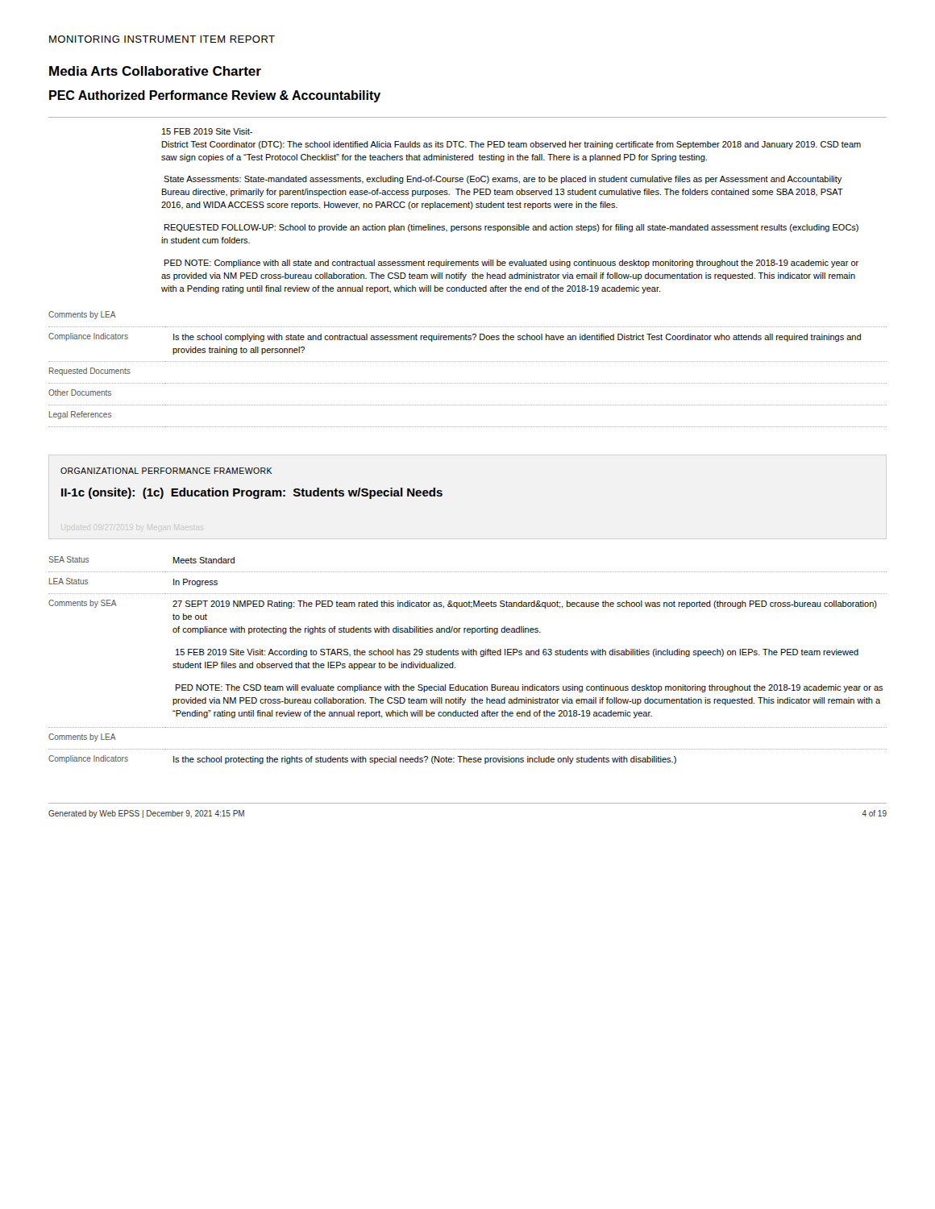MONITORING INSTRUMENT ITEM REPORT
Media Arts Collaborative Charter
PEC Authorized Performance Review & Accountability
15 FEB 2019 Site Visit-
District Test Coordinator (DTC): The school identified Alicia Faulds as its DTC. The PED team observed her training certificate from September 2018 and January 2019. CSD team saw sign copies of a “Test Protocol Checklist” for the teachers that administered testing in the fall. There is a planned PD for Spring testing.
State Assessments: State-mandated assessments, excluding End-of-Course (EoC) exams, are to be placed in student cumulative files as per Assessment and Accountability Bureau directive, primarily for parent/inspection ease-of-access purposes. The PED team observed 13 student cumulative files. The folders contained some SBA 2018, PSAT 2016, and WIDA ACCESS score reports. However, no PARCC (or replacement) student test reports were in the files.
REQUESTED FOLLOW-UP: School to provide an action plan (timelines, persons responsible and action steps) for filing all state-mandated assessment results (excluding EOCs) in student cum folders.
PED NOTE: Compliance with all state and contractual assessment requirements will be evaluated using continuous desktop monitoring throughout the 2018-19 academic year or as provided via NM PED cross-bureau collaboration. The CSD team will notify the head administrator via email if follow-up documentation is requested. This indicator will remain with a Pending rating until final review of the annual report, which will be conducted after the end of the 2018-19 academic year.
| Comments by LEA | |
| Compliance Indicators | Is the school complying with state and contractual assessment requirements? Does the school have an identified District Test Coordinator who attends all required trainings and provides training to all personnel? |
| Requested Documents | |
| Other Documents | |
| Legal References | |
ORGANIZATIONAL PERFORMANCE FRAMEWORK
II-1c (onsite): (1c) Education Program: Students w/Special Needs
Updated 09/27/2019 by Megan Maestas
| SEA Status | Meets Standard |
| LEA Status | In Progress |
| Comments by SEA | 27 SEPT 2019 NMPED Rating: The PED team rated this indicator as, &quot;Meets Standard&quot;, because the school was not reported (through PED cross-bureau collaboration) to be out of compliance with protecting the rights of students with disabilities and/or reporting deadlines. 15 FEB 2019 Site Visit: According to STARS, the school has 29 students with gifted IEPs and 63 students with disabilities (including speech) on IEPs. The PED team reviewed student IEP files and observed that the IEPs appear to be individualized. PED NOTE: The CSD team will evaluate compliance with the Special Education Bureau indicators using continuous desktop monitoring throughout the 2018-19 academic year or as provided via NM PED cross-bureau collaboration. The CSD team will notify the head administrator via email if follow-up documentation is requested. This indicator will remain with a “Pending” rating until final review of the annual report, which will be conducted after the end of the 2018-19 academic year. |
| Comments by LEA | |
| Compliance Indicators | Is the school protecting the rights of students with special needs? (Note: These provisions include only students with disabilities.) |
Generated by Web EPSS | December 9, 2021 4:15 PM 4 of 19